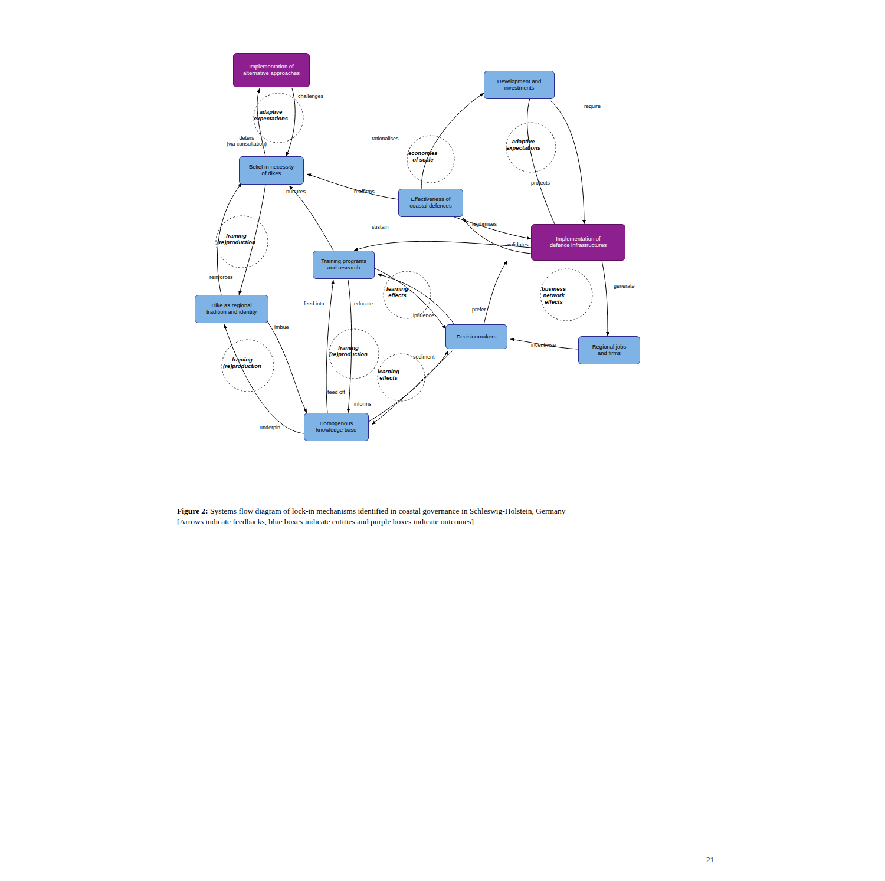Implementation of
alternative approaches
Development and
investments
Belief in necessity
of dikes
Effectiveness of
coastal defences
Implementation of
defence infrastructures
Training programs
and research
Dike as regional
tradition and identity
Decisionmakers
Regional jobs
and firms
Homogenous
knowledge base
challenges
deters
(via consultation)
reaffirms
rationalises
require
protects
legitimises
validates
sustain
nurtures
reinforces
imbue
underpin
feed into
feed off
educate
influence
sediment
informs
prefer
generate
incentivise
adaptive
expectations
adaptive
expectations
economies
of scale
framing
(re)production
learning
effects
business
network
effects
framing
(re)production
framing
(re)production
learning
effects
Figure 2: Systems flow diagram of lock-in mechanisms identified in coastal governance in Schleswig-Holstein, Germany
[Arrows indicate feedbacks, blue boxes indicate entities and purple boxes indicate outcomes]
21